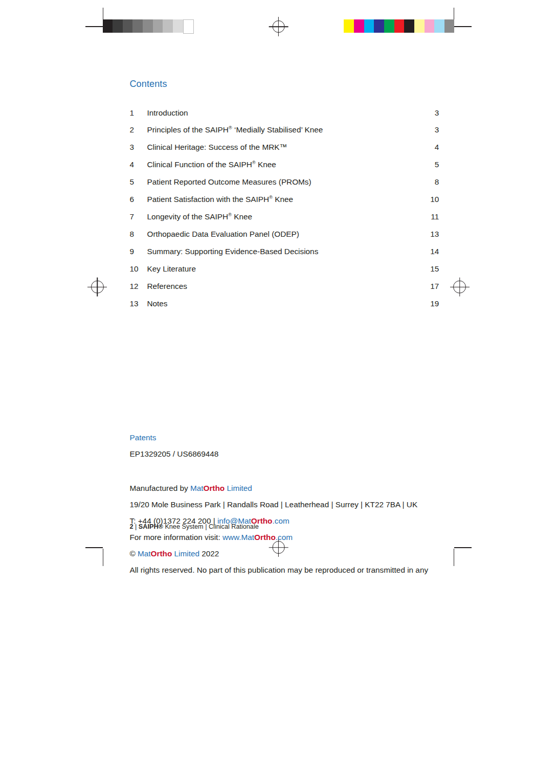Contents
| 1 | Introduction | 3 |
| 2 | Principles of the SAIPH ® ‘Medially Stabilised’ Knee | 3 |
| 3 | Clinical Heritage: Success of the MRK™ | 4 |
| 4 | Clinical Function of the SAIPH ® Knee | 5 |
| 5 | Patient Reported Outcome Measures (PROMs) | 8 |
| 6 | Patient Satisfaction with the SAIPH ® Knee | 10 |
| 7 | Longevity of the SAIPH ® Knee | 11 |
| 8 | Orthopaedic Data Evaluation Panel (ODEP) | 13 |
| 9 | Summary: Supporting Evidence-Based Decisions | 14 |
| 10 | Key Literature | 15 |
| 12 | References | 17 |
| 13 | Notes | 19 |
Patents
EP1329205 / US6869448
Manufactured by Mat Ortho Limited
19/20 Mole Business Park | Randalls Road | Leatherhead | Surrey | KT22 7BA | UK
T: +44 (0)1372 224 200 | info@MatOrtho.com
For more information visit: www.MatOrtho.com
© Mat Ortho Limited 2022
All rights reserved. No part of this publication may be reproduced or transmitted in any form or by any means, electronic or mechanical, including photocopy, recording or any information storage and retrieval system.
2 | SAIPH® Knee System | Clinical Rationale